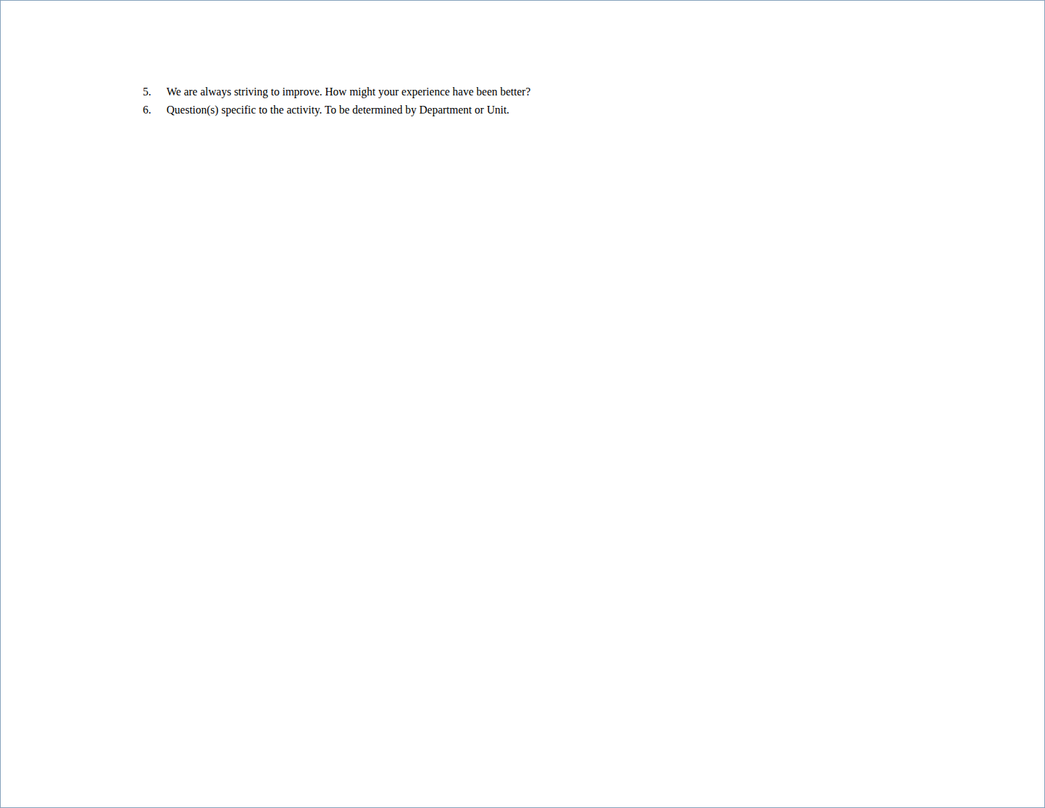We are always striving to improve. How might your experience have been better?
Question(s) specific to the activity. To be determined by Department or Unit.